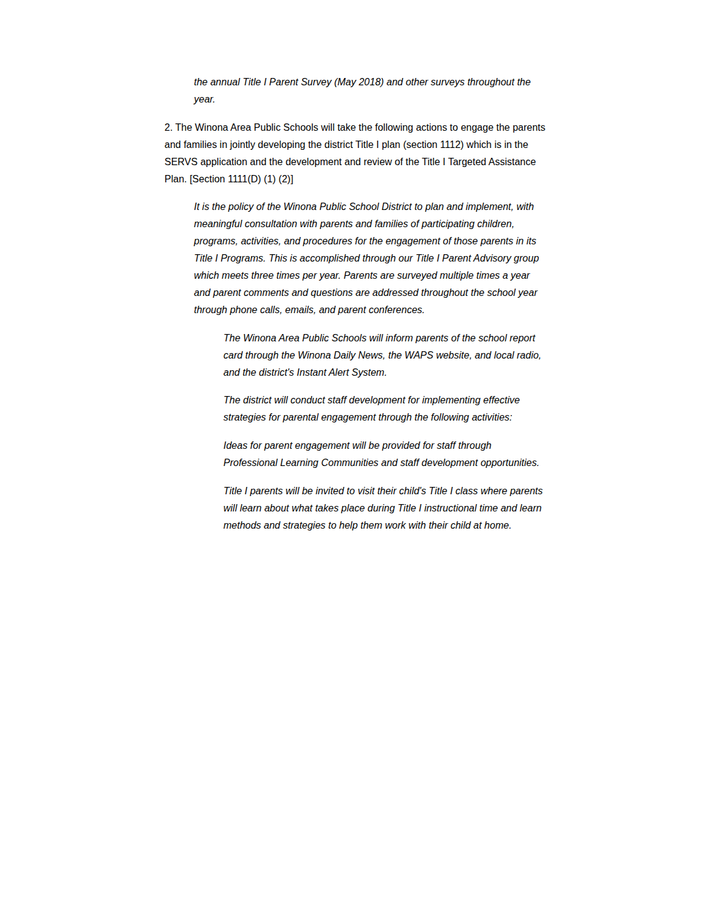the annual Title I Parent Survey (May 2018) and other surveys throughout the year.
2. The Winona Area Public Schools will take the following actions to engage the parents and families in jointly developing the district Title I plan (section 1112) which is in the SERVS application and the development and review of the Title I Targeted Assistance Plan. [Section 1111(D) (1) (2)]
It is the policy of the Winona Public School District to plan and implement, with meaningful consultation with parents and families of participating children, programs, activities, and procedures for the engagement of those parents in its Title I Programs. This is accomplished through our Title I Parent Advisory group which meets three times per year. Parents are surveyed multiple times a year and parent comments and questions are addressed throughout the school year through phone calls, emails, and parent conferences.
The Winona Area Public Schools will inform parents of the school report card through the Winona Daily News, the WAPS website, and local radio, and the district's Instant Alert System.
The district will conduct staff development for implementing effective strategies for parental engagement through the following activities:
Ideas for parent engagement will be provided for staff through Professional Learning Communities and staff development opportunities.
Title I parents will be invited to visit their child's Title I class where parents will learn about what takes place during Title I instructional time and learn methods and strategies to help them work with their child at home.